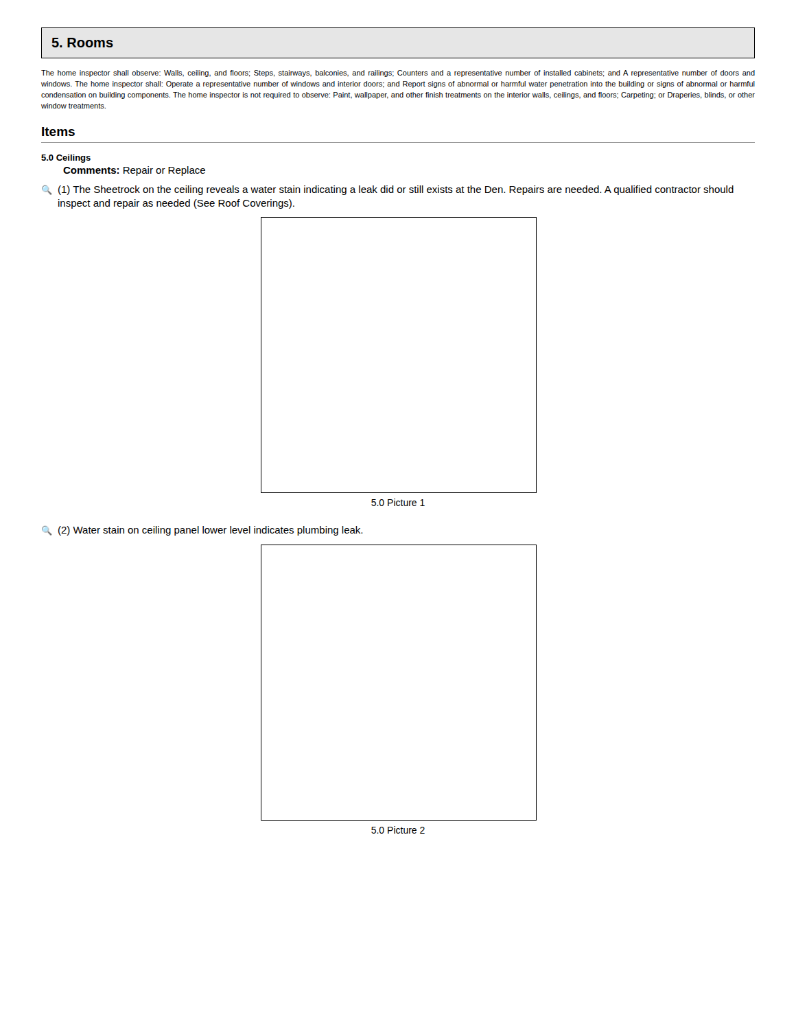5. Rooms
The home inspector shall observe: Walls, ceiling, and floors; Steps, stairways, balconies, and railings; Counters and a representative number of installed cabinets; and A representative number of doors and windows. The home inspector shall: Operate a representative number of windows and interior doors; and Report signs of abnormal or harmful water penetration into the building or signs of abnormal or harmful condensation on building components. The home inspector is not required to observe: Paint, wallpaper, and other finish treatments on the interior walls, ceilings, and floors; Carpeting; or Draperies, blinds, or other window treatments.
Items
5.0 Ceilings
Comments: Repair or Replace
🔍
(1) The Sheetrock on the ceiling reveals a water stain indicating a leak did or still exists at the Den. Repairs are needed. A qualified contractor should inspect and repair as needed (See Roof Coverings).
5.0 Picture 1
🔍
(2) Water stain on ceiling panel lower level indicates plumbing leak.
5.0 Picture 2